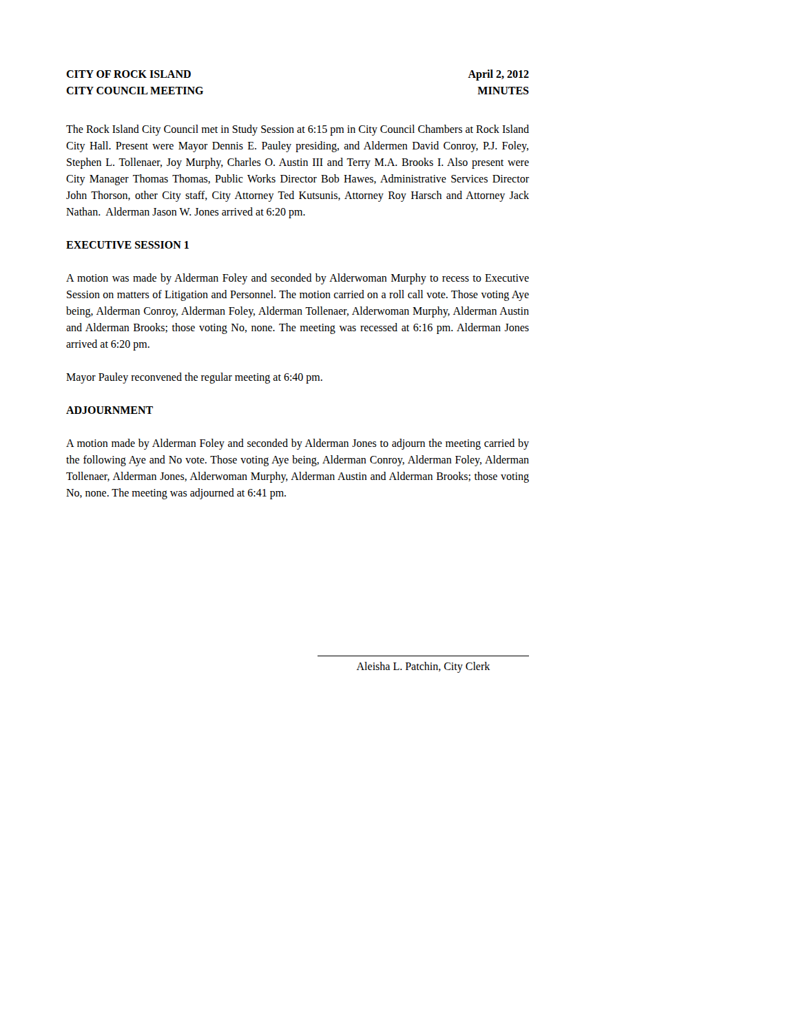CITY OF ROCK ISLAND
CITY COUNCIL MEETING
April 2, 2012
MINUTES
The Rock Island City Council met in Study Session at 6:15 pm in City Council Chambers at Rock Island City Hall. Present were Mayor Dennis E. Pauley presiding, and Aldermen David Conroy, P.J. Foley, Stephen L. Tollenaer, Joy Murphy, Charles O. Austin III and Terry M.A. Brooks I. Also present were City Manager Thomas Thomas, Public Works Director Bob Hawes, Administrative Services Director John Thorson, other City staff, City Attorney Ted Kutsunis, Attorney Roy Harsch and Attorney Jack Nathan. Alderman Jason W. Jones arrived at 6:20 pm.
EXECUTIVE SESSION 1
A motion was made by Alderman Foley and seconded by Alderwoman Murphy to recess to Executive Session on matters of Litigation and Personnel. The motion carried on a roll call vote. Those voting Aye being, Alderman Conroy, Alderman Foley, Alderman Tollenaer, Alderwoman Murphy, Alderman Austin and Alderman Brooks; those voting No, none. The meeting was recessed at 6:16 pm. Alderman Jones arrived at 6:20 pm.
Mayor Pauley reconvened the regular meeting at 6:40 pm.
ADJOURNMENT
A motion made by Alderman Foley and seconded by Alderman Jones to adjourn the meeting carried by the following Aye and No vote. Those voting Aye being, Alderman Conroy, Alderman Foley, Alderman Tollenaer, Alderman Jones, Alderwoman Murphy, Alderman Austin and Alderman Brooks; those voting No, none. The meeting was adjourned at 6:41 pm.
Aleisha L. Patchin, City Clerk